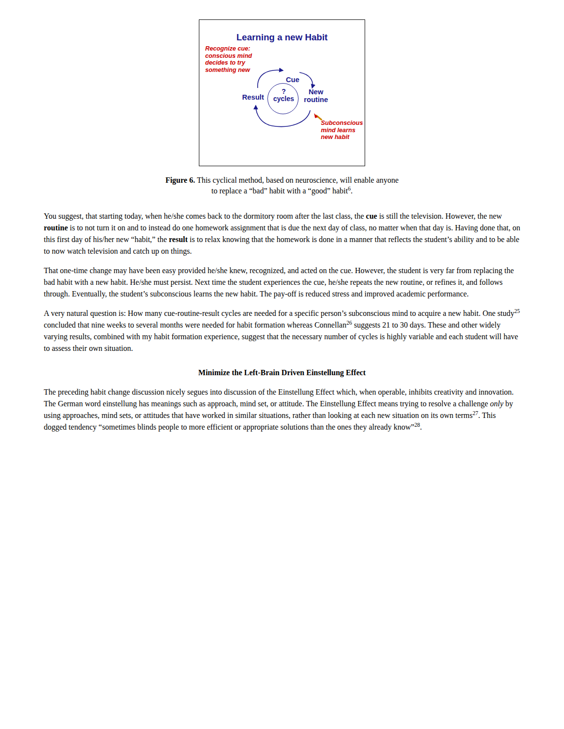Learning a new Habit
Recognize cue:
conscious mind
decides to try
something new
Subconscious
mind learns
new habit
Cue
New
routine
Result
?
cycles
Figure 6. This cyclical method, based on neuroscience, will enable anyone
to replace a “bad” habit with a “good” habit6.
You suggest, that starting today, when he/she comes back to the dormitory room after the last class, the cue is still the television. However, the new routine is to not turn it on and to instead do one homework assignment that is due the next day of class, no matter when that day is. Having done that, on this first day of his/her new “habit,” the result is to relax knowing that the homework is done in a manner that reflects the student’s ability and to be able to now watch television and catch up on things.
That one-time change may have been easy provided he/she knew, recognized, and acted on the cue. However, the student is very far from replacing the bad habit with a new habit. He/she must persist. Next time the student experiences the cue, he/she repeats the new routine, or refines it, and follows through. Eventually, the student’s subconscious learns the new habit. The pay-off is reduced stress and improved academic performance.
A very natural question is: How many cue-routine-result cycles are needed for a specific person’s subconscious mind to acquire a new habit. One study25 concluded that nine weeks to several months were needed for habit formation whereas Connellan26 suggests 21 to 30 days. These and other widely varying results, combined with my habit formation experience, suggest that the necessary number of cycles is highly variable and each student will have to assess their own situation.
Minimize the Left-Brain Driven Einstellung Effect
The preceding habit change discussion nicely segues into discussion of the Einstellung Effect which, when operable, inhibits creativity and innovation. The German word einstellung has meanings such as approach, mind set, or attitude. The Einstellung Effect means trying to resolve a challenge only by using approaches, mind sets, or attitudes that have worked in similar situations, rather than looking at each new situation on its own terms27. This dogged tendency “sometimes blinds people to more efficient or appropriate solutions than the ones they already know”28.